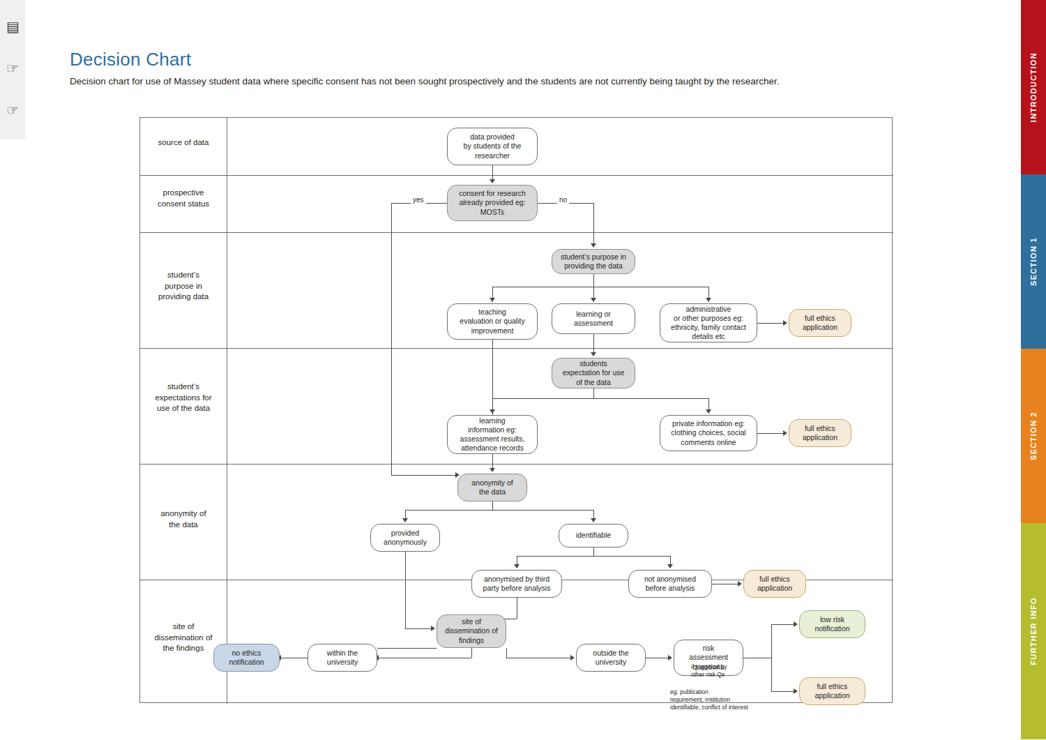▤
☞
☞
Introduction
Section 1
Section 2
Further Info
Decision Chart
Decision chart for use of Massey student data where specific consent has not been sought prospectively and the students are not currently being taught by the researcher.
source of data
prospective
consent status
student’s
purpose in
providing data
student’s
expectations for
use of the data
anonymity of
the data
site of
dissemination of
the findings
data provided
by students of the
researcher
consent for research
already provided eg:
MOSTs
yes
no
student’s purpose in
providing the data
teaching
evaluation or quality
improvement
learning or
assessment
administrative
or other purposes eg:
ethnicity, family contact
details etc
full ethics
application
students
expectation for use
of the data
learning
information eg:
assessment results,
attendance records
private information eg:
clothing choices, social
comments online
full ethics
application
anonymity of
the data
provided
anonymously
identifiable
anonymised by third
party before analysis
not anonymised
before analysis
full ethics
application
site of
dissemination of
findings
within the
university
no ethics
notification
outside the
university
risk
assessment
questions
low risk
notification
full ethics
application
if triggered by
other risk Qs
eg. publication
requirement, institution
identifiable, conflict of interest